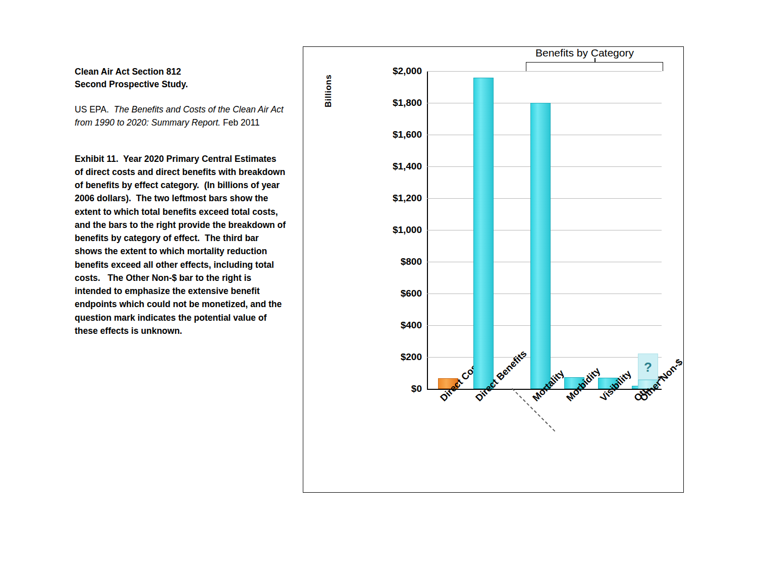Clean Air Act Section 812
Second Prospective Study.
US EPA. The Benefits and Costs of the Clean Air Act from 1990 to 2020: Summary Report. Feb 2011
Exhibit 11. Year 2020 Primary Central Estimates of direct costs and direct benefits with breakdown of benefits by effect category. (In billions of year 2006 dollars). The two leftmost bars show the extent to which total benefits exceed total costs, and the bars to the right provide the breakdown of benefits by category of effect. The third bar shows the extent to which mortality reduction benefits exceed all other effects, including total costs. The Other Non-$ bar to the right is intended to emphasize the extensive benefit endpoints which could not be monetized, and the question mark indicates the potential value of these effects is unknown.
Billions
$2,000
$1,800
$1,600
$1,400
$1,200
$1,000
$800
$600
$400
$200
$0
Direct Costs
Direct Benefits
Mortality
Morbidity
Visibility
Other $
?
Other Non-$
Benefits by Category